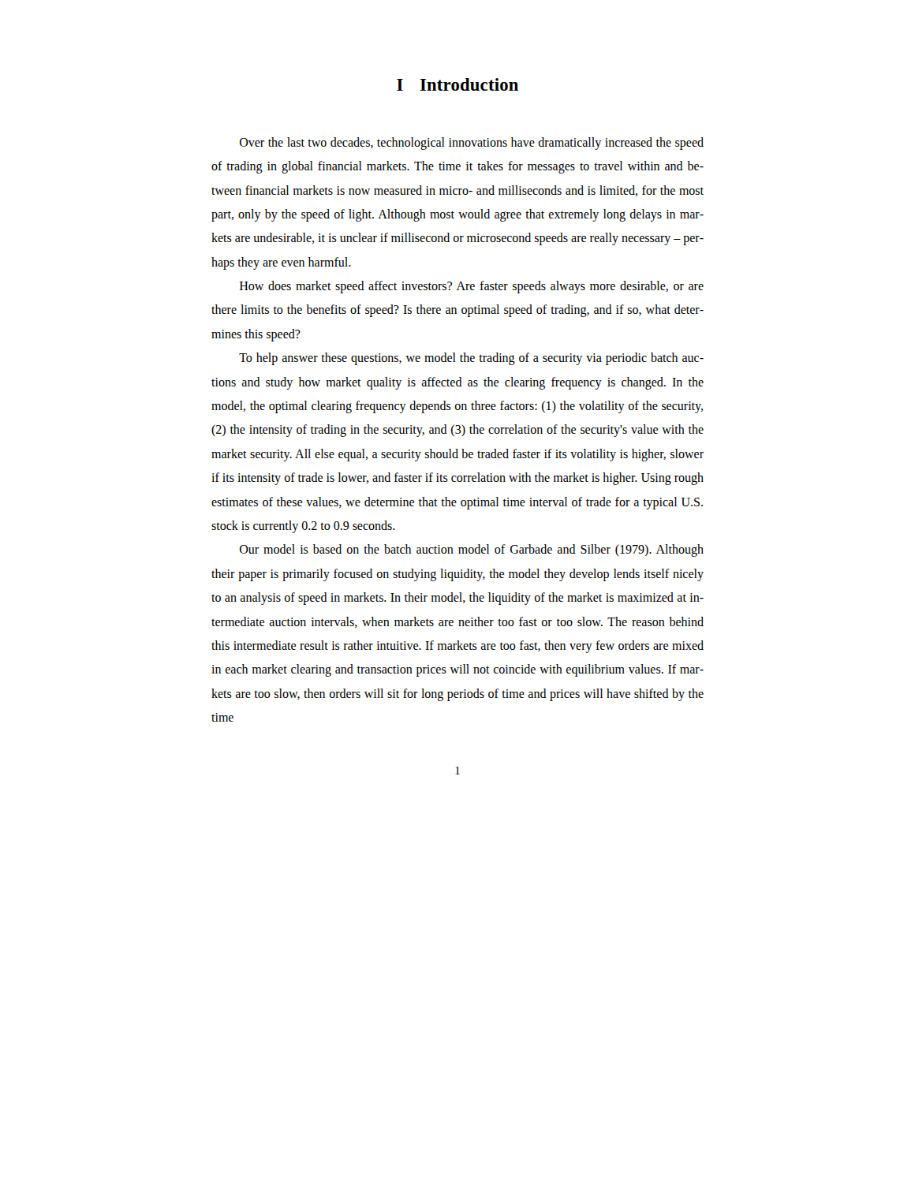IIntroduction
Over the last two decades, technological innovations have dramatically increased the speed of trading in global financial markets. The time it takes for messages to travel within and between financial markets is now measured in micro- and milliseconds and is limited, for the most part, only by the speed of light. Although most would agree that extremely long delays in markets are undesirable, it is unclear if millisecond or microsecond speeds are really necessary – perhaps they are even harmful.
How does market speed affect investors? Are faster speeds always more desirable, or are there limits to the benefits of speed? Is there an optimal speed of trading, and if so, what determines this speed?
To help answer these questions, we model the trading of a security via periodic batch auctions and study how market quality is affected as the clearing frequency is changed. In the model, the optimal clearing frequency depends on three factors: (1) the volatility of the security, (2) the intensity of trading in the security, and (3) the correlation of the security's value with the market security. All else equal, a security should be traded faster if its volatility is higher, slower if its intensity of trade is lower, and faster if its correlation with the market is higher. Using rough estimates of these values, we determine that the optimal time interval of trade for a typical U.S. stock is currently 0.2 to 0.9 seconds.
Our model is based on the batch auction model of Garbade and Silber (1979). Although their paper is primarily focused on studying liquidity, the model they develop lends itself nicely to an analysis of speed in markets. In their model, the liquidity of the market is maximized at intermediate auction intervals, when markets are neither too fast or too slow. The reason behind this intermediate result is rather intuitive. If markets are too fast, then very few orders are mixed in each market clearing and transaction prices will not coincide with equilibrium values. If markets are too slow, then orders will sit for long periods of time and prices will have shifted by the time
1